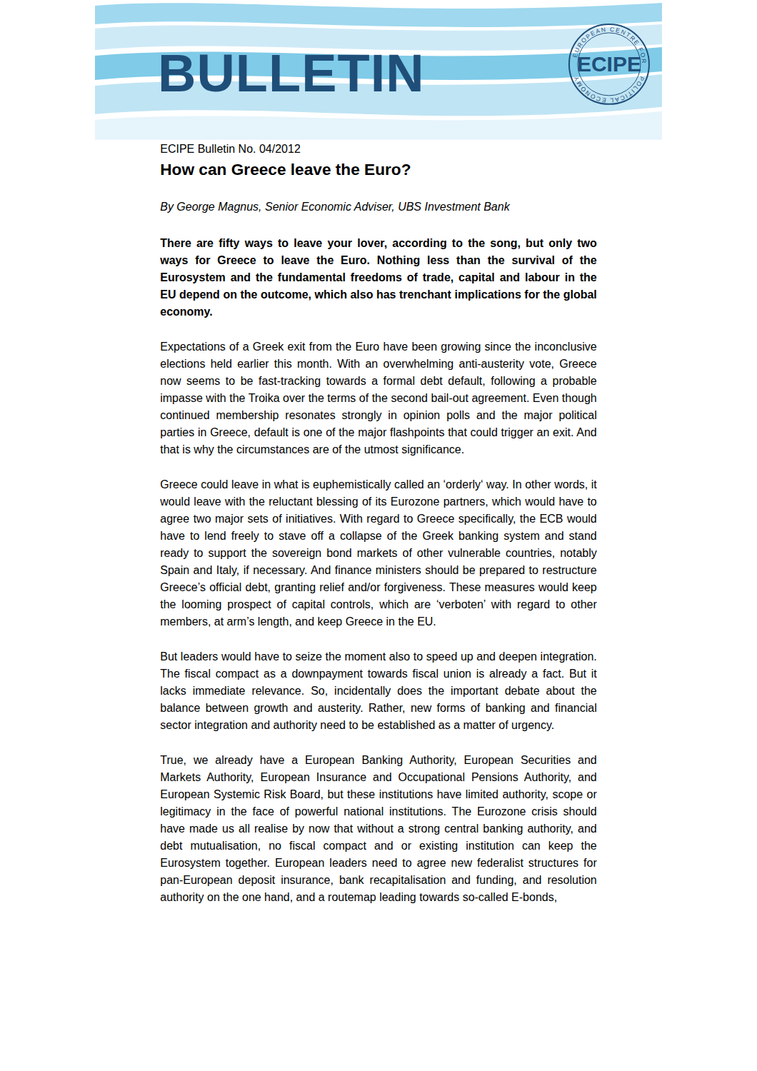BULLETIN ECIPE EUROPEAN CENTRE FOR INTERNATIONAL POLITICAL ECONOMY
ECIPE Bulletin No. 04/2012
How can Greece leave the Euro?
By George Magnus, Senior Economic Adviser, UBS Investment Bank
There are fifty ways to leave your lover, according to the song, but only two ways for Greece to leave the Euro. Nothing less than the survival of the Eurosystem and the fundamental freedoms of trade, capital and labour in the EU depend on the outcome, which also has trenchant implications for the global economy.
Expectations of a Greek exit from the Euro have been growing since the inconclusive elections held earlier this month. With an overwhelming anti-austerity vote, Greece now seems to be fast-tracking towards a formal debt default, following a probable impasse with the Troika over the terms of the second bail-out agreement. Even though continued membership resonates strongly in opinion polls and the major political parties in Greece, default is one of the major flashpoints that could trigger an exit. And that is why the circumstances are of the utmost significance.
Greece could leave in what is euphemistically called an ‘orderly‘ way. In other words, it would leave with the reluctant blessing of its Eurozone partners, which would have to agree two major sets of initiatives. With regard to Greece specifically, the ECB would have to lend freely to stave off a collapse of the Greek banking system and stand ready to support the sovereign bond markets of other vulnerable countries, notably Spain and Italy, if necessary. And finance ministers should be prepared to restructure Greece’s official debt, granting relief and/or forgiveness. These measures would keep the looming prospect of capital controls, which are ‘verboten’ with regard to other members, at arm’s length, and keep Greece in the EU.
But leaders would have to seize the moment also to speed up and deepen integration. The fiscal compact as a downpayment towards fiscal union is already a fact. But it lacks immediate relevance. So, incidentally does the important debate about the balance between growth and austerity. Rather, new forms of banking and financial sector integration and authority need to be established as a matter of urgency.
True, we already have a European Banking Authority, European Securities and Markets Authority, European Insurance and Occupational Pensions Authority, and European Systemic Risk Board, but these institutions have limited authority, scope or legitimacy in the face of powerful national institutions. The Eurozone crisis should have made us all realise by now that without a strong central banking authority, and debt mutualisation, no fiscal compact and or existing institution can keep the Eurosystem together. European leaders need to agree new federalist structures for pan-European deposit insurance, bank recapitalisation and funding, and resolution authority on the one hand, and a routemap leading towards so-called E-bonds,